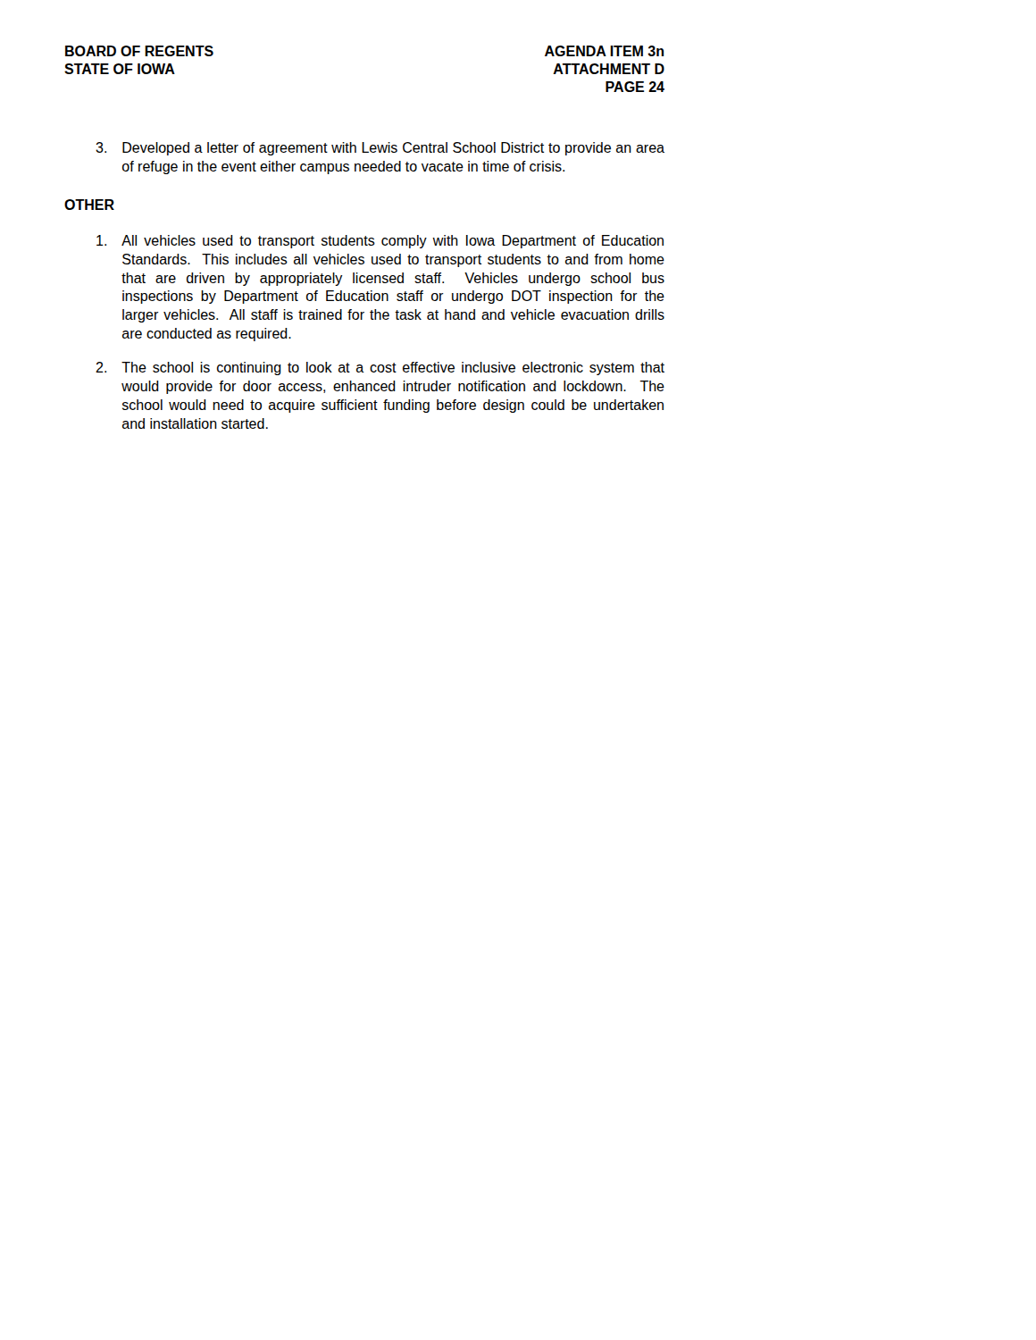BOARD OF REGENTS
STATE OF IOWA
AGENDA ITEM 3n
ATTACHMENT D
PAGE 24
Developed a letter of agreement with Lewis Central School District to provide an area of refuge in the event either campus needed to vacate in time of crisis.
OTHER
All vehicles used to transport students comply with Iowa Department of Education Standards. This includes all vehicles used to transport students to and from home that are driven by appropriately licensed staff. Vehicles undergo school bus inspections by Department of Education staff or undergo DOT inspection for the larger vehicles. All staff is trained for the task at hand and vehicle evacuation drills are conducted as required.
The school is continuing to look at a cost effective inclusive electronic system that would provide for door access, enhanced intruder notification and lockdown. The school would need to acquire sufficient funding before design could be undertaken and installation started.